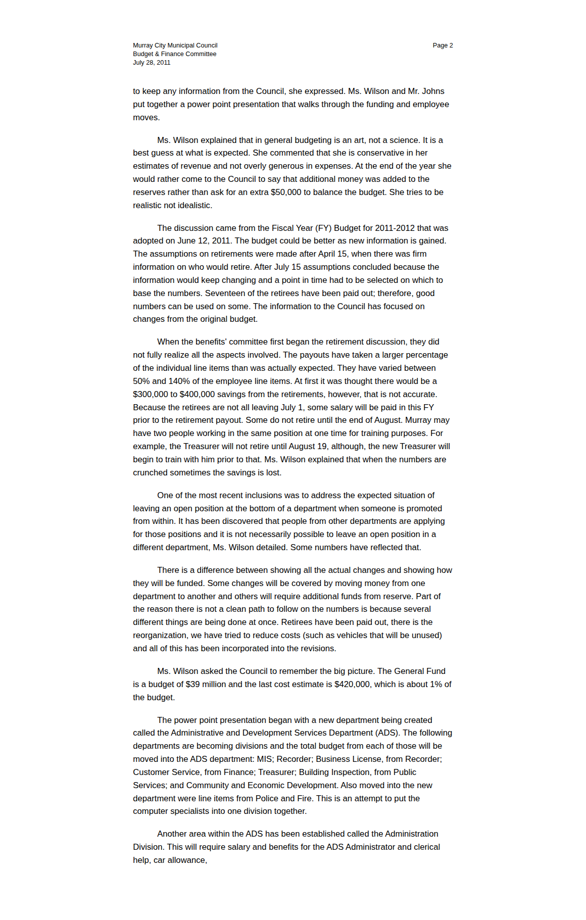Murray City Municipal Council
Budget & Finance Committee
July 28, 2011
Page 2
to keep any information from the Council, she expressed. Ms. Wilson and Mr. Johns put together a power point presentation that walks through the funding and employee moves.
Ms. Wilson explained that in general budgeting is an art, not a science. It is a best guess at what is expected. She commented that she is conservative in her estimates of revenue and not overly generous in expenses. At the end of the year she would rather come to the Council to say that additional money was added to the reserves rather than ask for an extra $50,000 to balance the budget. She tries to be realistic not idealistic.
The discussion came from the Fiscal Year (FY) Budget for 2011-2012 that was adopted on June 12, 2011. The budget could be better as new information is gained. The assumptions on retirements were made after April 15, when there was firm information on who would retire. After July 15 assumptions concluded because the information would keep changing and a point in time had to be selected on which to base the numbers. Seventeen of the retirees have been paid out; therefore, good numbers can be used on some. The information to the Council has focused on changes from the original budget.
When the benefits' committee first began the retirement discussion, they did not fully realize all the aspects involved. The payouts have taken a larger percentage of the individual line items than was actually expected. They have varied between 50% and 140% of the employee line items. At first it was thought there would be a $300,000 to $400,000 savings from the retirements, however, that is not accurate. Because the retirees are not all leaving July 1, some salary will be paid in this FY prior to the retirement payout. Some do not retire until the end of August. Murray may have two people working in the same position at one time for training purposes. For example, the Treasurer will not retire until August 19, although, the new Treasurer will begin to train with him prior to that. Ms. Wilson explained that when the numbers are crunched sometimes the savings is lost.
One of the most recent inclusions was to address the expected situation of leaving an open position at the bottom of a department when someone is promoted from within. It has been discovered that people from other departments are applying for those positions and it is not necessarily possible to leave an open position in a different department, Ms. Wilson detailed. Some numbers have reflected that.
There is a difference between showing all the actual changes and showing how they will be funded. Some changes will be covered by moving money from one department to another and others will require additional funds from reserve. Part of the reason there is not a clean path to follow on the numbers is because several different things are being done at once. Retirees have been paid out, there is the reorganization, we have tried to reduce costs (such as vehicles that will be unused) and all of this has been incorporated into the revisions.
Ms. Wilson asked the Council to remember the big picture. The General Fund is a budget of $39 million and the last cost estimate is $420,000, which is about 1% of the budget.
The power point presentation began with a new department being created called the Administrative and Development Services Department (ADS). The following departments are becoming divisions and the total budget from each of those will be moved into the ADS department: MIS; Recorder; Business License, from Recorder; Customer Service, from Finance; Treasurer; Building Inspection, from Public Services; and Community and Economic Development. Also moved into the new department were line items from Police and Fire. This is an attempt to put the computer specialists into one division together.
Another area within the ADS has been established called the Administration Division. This will require salary and benefits for the ADS Administrator and clerical help, car allowance,